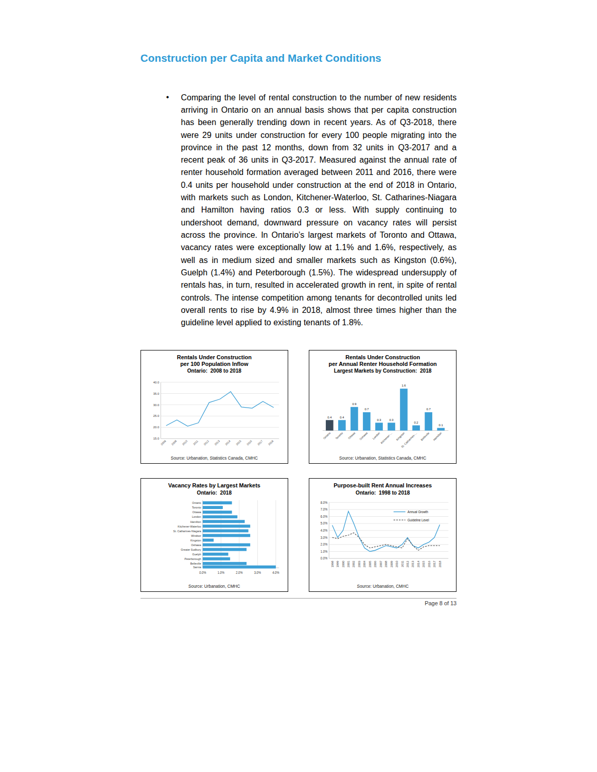Construction per Capita and Market Conditions
Comparing the level of rental construction to the number of new residents arriving in Ontario on an annual basis shows that per capita construction has been generally trending down in recent years. As of Q3-2018, there were 29 units under construction for every 100 people migrating into the province in the past 12 months, down from 32 units in Q3-2017 and a recent peak of 36 units in Q3-2017. Measured against the annual rate of renter household formation averaged between 2011 and 2016, there were 0.4 units per household under construction at the end of 2018 in Ontario, with markets such as London, Kitchener-Waterloo, St. Catharines-Niagara and Hamilton having ratios 0.3 or less. With supply continuing to undershoot demand, downward pressure on vacancy rates will persist across the province. In Ontario’s largest markets of Toronto and Ottawa, vacancy rates were exceptionally low at 1.1% and 1.6%, respectively, as well as in medium sized and smaller markets such as Kingston (0.6%), Guelph (1.4%) and Peterborough (1.5%). The widespread undersupply of rentals has, in turn, resulted in accelerated growth in rent, in spite of rental controls. The intense competition among tenants for decontrolled units led overall rents to rise by 4.9% in 2018, almost three times higher than the guideline level applied to existing tenants of 1.8%.
Rentals Under Construction
per 100 Population Inflow
Ontario: 2008 to 2018
40.0 35.0 30.0 25.0 20.0 15.0 2008 2009 2010 2011 2012 2013 2014 2015 2016 2017 2018
Source: Urbanation, Statistics Canada, CMHC
Rentals Under Construction
per Annual Renter Household Formation
Largest Markets by Construction: 2018
0.4 0.4 0.9 0.7 0.3 0.3 1.6 0.2 0.7 0.1 Ontario Toronto Ottawa Oshawa London Kitchener-… Kingston St. Catharines-… Belleville Hamilton
Source: Urbanation, Statistics Canada, CMHC
Vacancy Rates by Largest Markets
Ontario: 2018
Ontario Toronto Ottawa London Hamilton Kitchener-Waterloo St. Catharines-Niagara Windsor Kingston Oshawa Greater Sudbury Guelph Peterborough Belleville Sarnia 0.0% 1.0% 2.0% 3.0% 4.0%
Source: Urbanation, CMHC
Purpose-built Rent Annual Increases
Ontario: 1998 to 2018
8.0% 7.0% 6.0% 5.0% 4.0% 3.0% 2.0% 1.0% 0.0% Annual Growth Guideline Level 1998 1999 2000 2001 2002 2003 2004 2005 2006 2007 2008 2009 2010 2011 2012 2013 2014 2015 2016 2017 2018
Source: Urbanation, CMHC
Page 8 of 13